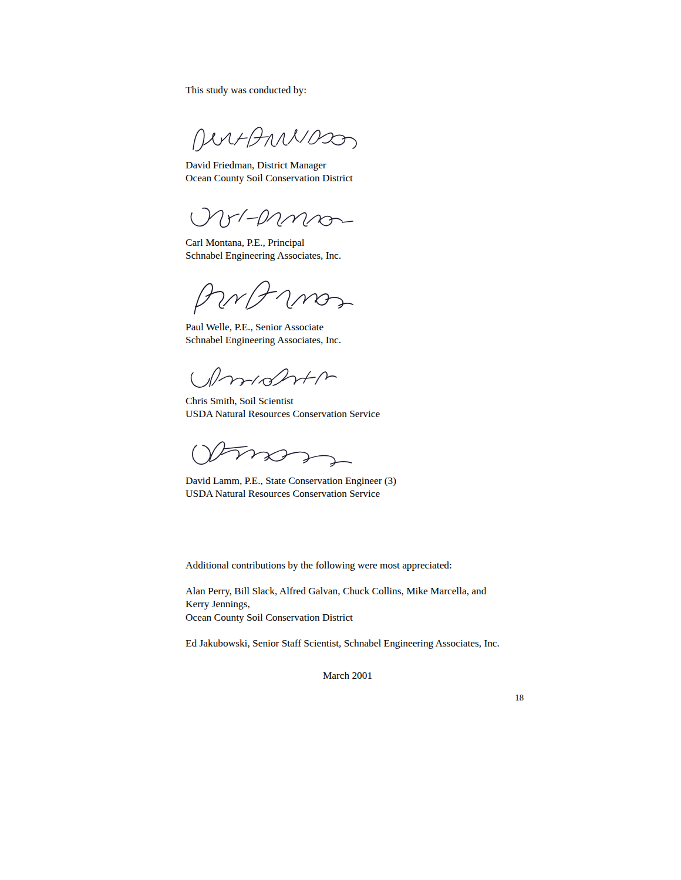This study was conducted by:
David Friedman, District Manager
Ocean County Soil Conservation District
Carl Montana, P.E., Principal
Schnabel Engineering Associates, Inc.
Paul Welle, P.E., Senior Associate
Schnabel Engineering Associates, Inc.
Chris Smith, Soil Scientist
USDA Natural Resources Conservation Service
David Lamm, P.E., State Conservation Engineer (3)
USDA Natural Resources Conservation Service
Additional contributions by the following were most appreciated:
Alan Perry, Bill Slack, Alfred Galvan, Chuck Collins, Mike Marcella, and Kerry Jennings,
Ocean County Soil Conservation District
Ed Jakubowski, Senior Staff Scientist, Schnabel Engineering Associates, Inc.
March 2001
18